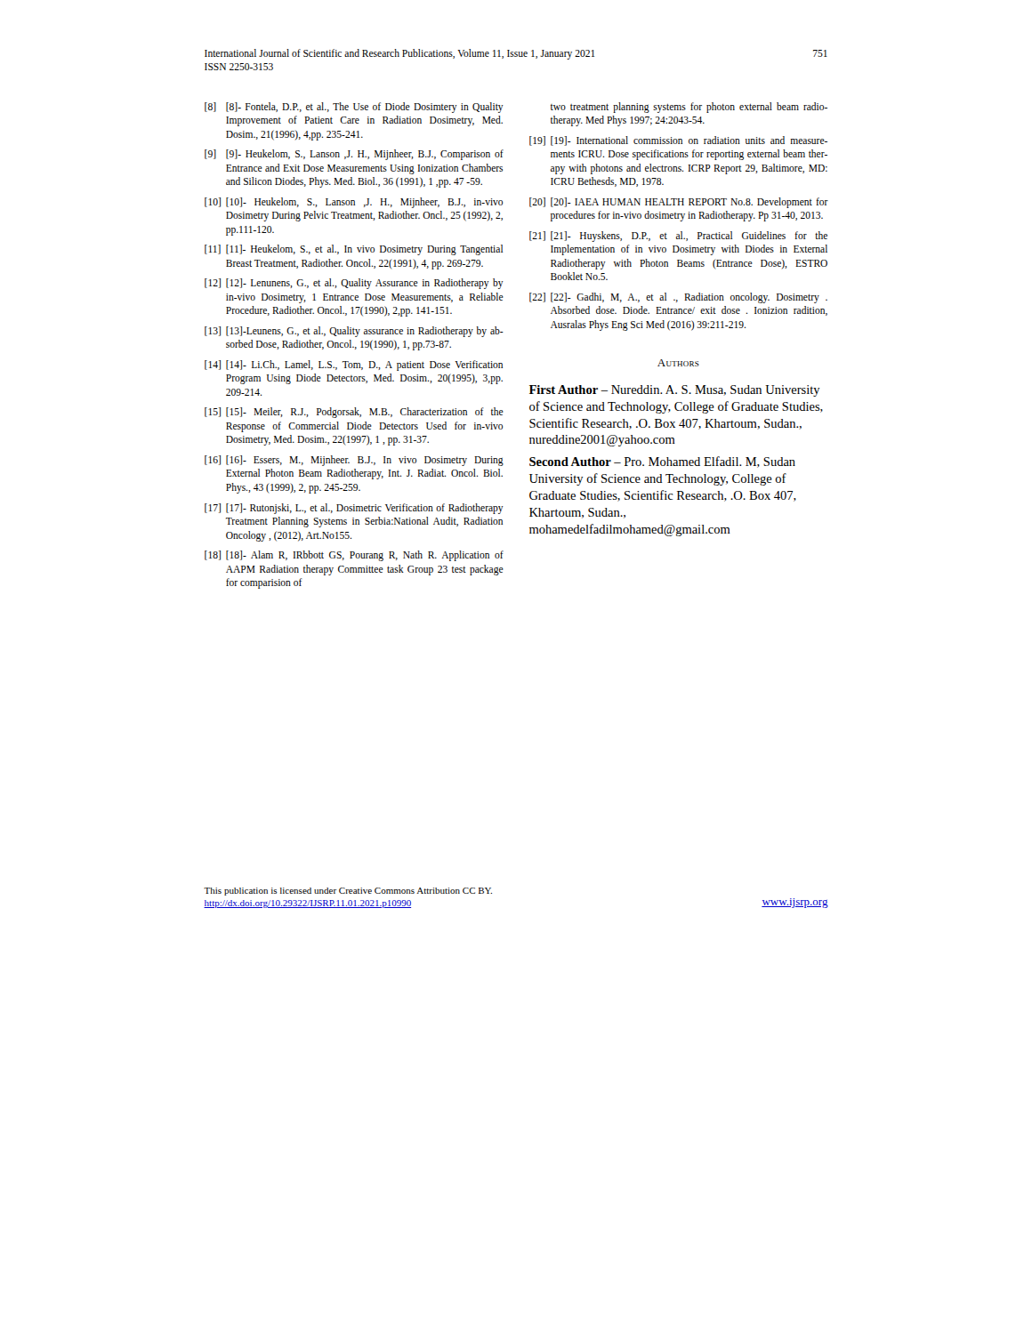International Journal of Scientific and Research Publications, Volume 11, Issue 1, January 2021
751
ISSN 2250-3153
[8][8]- Fontela, D.P., et al., The Use of Diode Dosimtery in Quality Improvement of Patient Care in Radiation Dosimetry, Med. Dosim., 21(1996), 4,pp. 235-241.
[9][9]- Heukelom, S., Lanson ,J. H., Mijnheer, B.J., Comparison of Entrance and Exit Dose Measurements Using Ionization Chambers and Silicon Diodes, Phys. Med. Biol., 36 (1991), 1 ,pp. 47 -59.
[10][10]- Heukelom, S., Lanson ,J. H., Mijnheer, B.J., in-vivo Dosimetry During Pelvic Treatment, Radiother. Oncl., 25 (1992), 2, pp.111-120.
[11][11]- Heukelom, S., et al., In vivo Dosimetry During Tangential Breast Treatment, Radiother. Oncol., 22(1991), 4, pp. 269-279.
[12][12]- Lenunens, G., et al., Quality Assurance in Radiotherapy by in-vivo Dosimetry, 1 Entrance Dose Measurements, a Reliable Procedure, Radiother. Oncol., 17(1990), 2,pp. 141-151.
[13][13]-Leunens, G., et al., Quality assurance in Radiotherapy by absorbed Dose, Radiother, Oncol., 19(1990), 1, pp.73-87.
[14][14]- Li.Ch., Lamel, L.S., Tom, D., A patient Dose Verification Program Using Diode Detectors, Med. Dosim., 20(1995), 3,pp. 209-214.
[15][15]- Meiler, R.J., Podgorsak, M.B., Characterization of the Response of Commercial Diode Detectors Used for in-vivo Dosimetry, Med. Dosim., 22(1997), 1 , pp. 31-37.
[16][16]- Essers, M., Mijnheer. B.J., In vivo Dosimetry During External Photon Beam Radiotherapy, Int. J. Radiat. Oncol. Biol. Phys., 43 (1999), 2, pp. 245-259.
[17][17]- Rutonjski, L., et al., Dosimetric Verification of Radiotherapy Treatment Planning Systems in Serbia:National Audit, Radiation Oncology , (2012), Art.No155.
[18][18]- Alam R, IRbbott GS, Pourang R, Nath R. Application of AAPM Radiation therapy Committee task Group 23 test package for comparision of
two treatment planning systems for photon external beam radiotherapy. Med Phys 1997; 24:2043-54.
[19][19]- International commission on radiation units and measurements ICRU. Dose specifications for reporting external beam therapy with photons and electrons. ICRP Report 29, Baltimore, MD: ICRU Bethesds, MD, 1978.
[20][20]- IAEA HUMAN HEALTH REPORT No.8. Development for procedures for in-vivo dosimetry in Radiotherapy. Pp 31-40, 2013.
[21][21]- Huyskens, D.P., et al., Practical Guidelines for the Implementation of in vivo Dosimetry with Diodes in External Radiotherapy with Photon Beams (Entrance Dose), ESTRO Booklet No.5.
[22][22]- Gadhi, M, A., et al ., Radiation oncology. Dosimetry . Absorbed dose. Diode. Entrance/ exit dose . Ionizion radition, Ausralas Phys Eng Sci Med (2016) 39:211-219.
Authors
First Author – Nureddin. A. S. Musa, Sudan University of Science and Technology, College of Graduate Studies, Scientific Research, .O. Box 407, Khartoum, Sudan., nureddine2001@yahoo.com
Second Author – Pro. Mohamed Elfadil. M, Sudan University of Science and Technology, College of Graduate Studies, Scientific Research, .O. Box 407, Khartoum, Sudan., mohamedelfadilmohamed@gmail.com
This publication is licensed under Creative Commons Attribution CC BY.
http://dx.doi.org/10.29322/IJSRP.11.01.2021.p10990
www.ijsrp.org